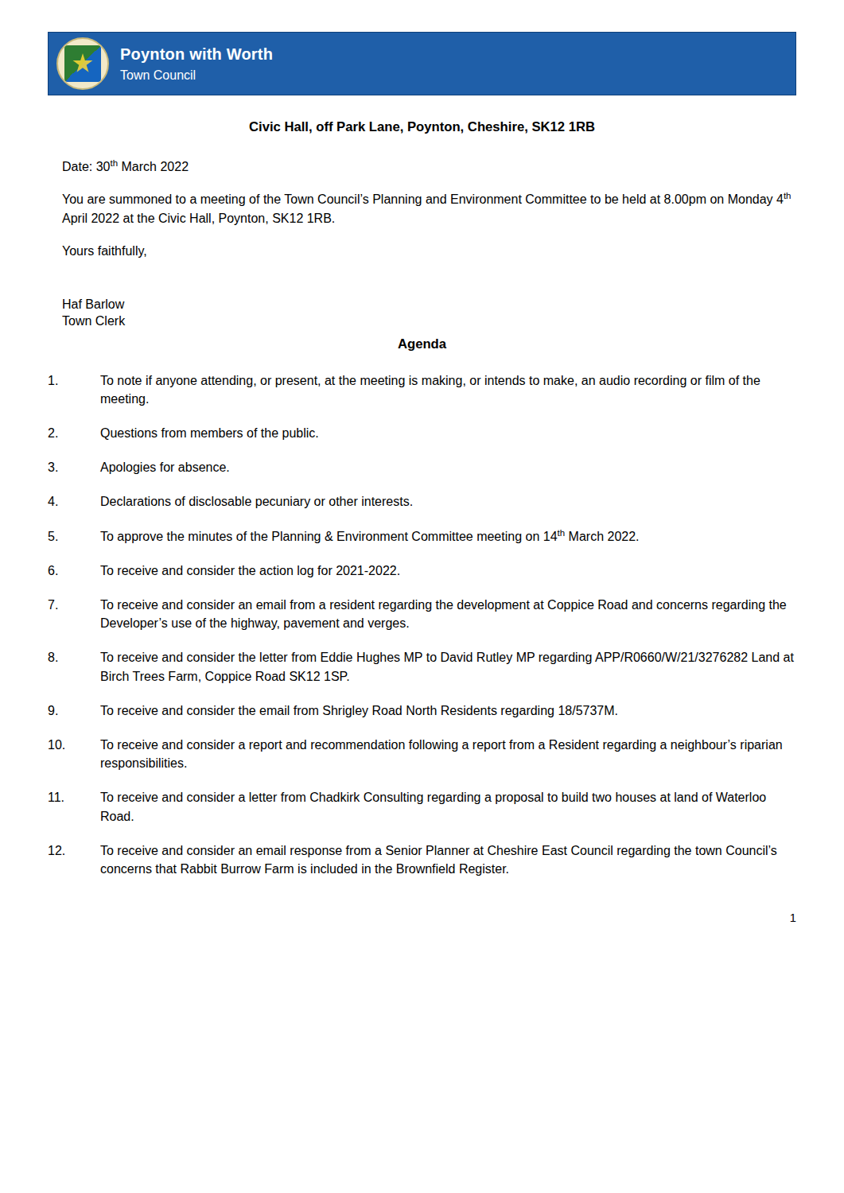Poynton with Worth
Town Council
Civic Hall, off Park Lane, Poynton, Cheshire, SK12 1RB
Date: 30th March 2022
You are summoned to a meeting of the Town Council’s Planning and Environment Committee to be held at 8.00pm on Monday 4th April 2022 at the Civic Hall, Poynton, SK12 1RB.
Yours faithfully,
Haf Barlow
Town Clerk
Agenda
To note if anyone attending, or present, at the meeting is making, or intends to make, an audio recording or film of the meeting.
Questions from members of the public.
Apologies for absence.
Declarations of disclosable pecuniary or other interests.
To approve the minutes of the Planning & Environment Committee meeting on 14th March 2022.
To receive and consider the action log for 2021-2022.
To receive and consider an email from a resident regarding the development at Coppice Road and concerns regarding the Developer’s use of the highway, pavement and verges.
To receive and consider the letter from Eddie Hughes MP to David Rutley MP regarding APP/R0660/W/21/3276282 Land at Birch Trees Farm, Coppice Road SK12 1SP.
To receive and consider the email from Shrigley Road North Residents regarding 18/5737M.
To receive and consider a report and recommendation following a report from a Resident regarding a neighbour’s riparian responsibilities.
To receive and consider a letter from Chadkirk Consulting regarding a proposal to build two houses at land of Waterloo Road.
To receive and consider an email response from a Senior Planner at Cheshire East Council regarding the town Council’s concerns that Rabbit Burrow Farm is included in the Brownfield Register.
1